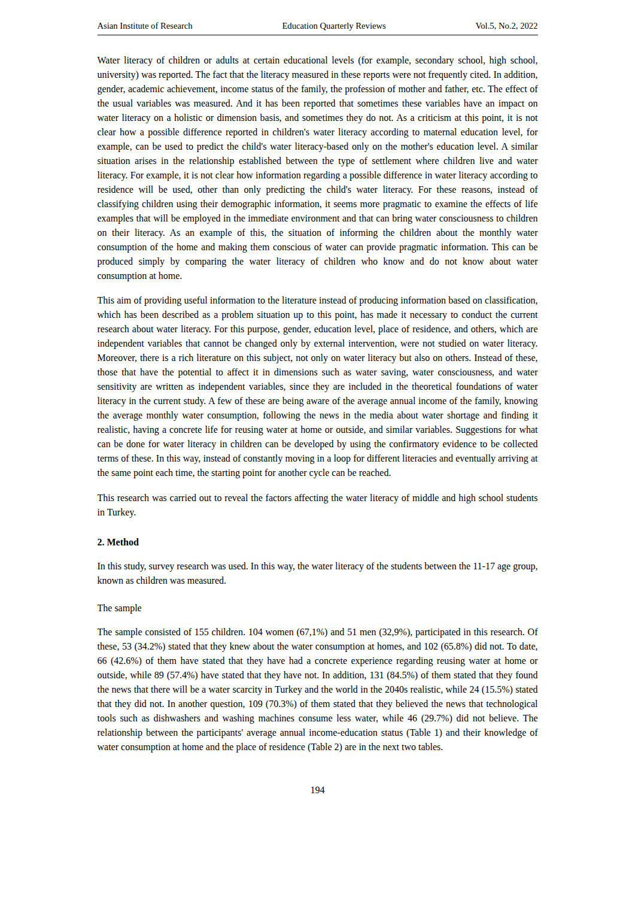Asian Institute of Research Education Quarterly Reviews Vol.5, No.2, 2022
Water literacy of children or adults at certain educational levels (for example, secondary school, high school, university) was reported. The fact that the literacy measured in these reports were not frequently cited. In addition, gender, academic achievement, income status of the family, the profession of mother and father, etc. The effect of the usual variables was measured. And it has been reported that sometimes these variables have an impact on water literacy on a holistic or dimension basis, and sometimes they do not. As a criticism at this point, it is not clear how a possible difference reported in children's water literacy according to maternal education level, for example, can be used to predict the child's water literacy-based only on the mother's education level. A similar situation arises in the relationship established between the type of settlement where children live and water literacy. For example, it is not clear how information regarding a possible difference in water literacy according to residence will be used, other than only predicting the child's water literacy. For these reasons, instead of classifying children using their demographic information, it seems more pragmatic to examine the effects of life examples that will be employed in the immediate environment and that can bring water consciousness to children on their literacy. As an example of this, the situation of informing the children about the monthly water consumption of the home and making them conscious of water can provide pragmatic information. This can be produced simply by comparing the water literacy of children who know and do not know about water consumption at home.
This aim of providing useful information to the literature instead of producing information based on classification, which has been described as a problem situation up to this point, has made it necessary to conduct the current research about water literacy. For this purpose, gender, education level, place of residence, and others, which are independent variables that cannot be changed only by external intervention, were not studied on water literacy. Moreover, there is a rich literature on this subject, not only on water literacy but also on others. Instead of these, those that have the potential to affect it in dimensions such as water saving, water consciousness, and water sensitivity are written as independent variables, since they are included in the theoretical foundations of water literacy in the current study. A few of these are being aware of the average annual income of the family, knowing the average monthly water consumption, following the news in the media about water shortage and finding it realistic, having a concrete life for reusing water at home or outside, and similar variables. Suggestions for what can be done for water literacy in children can be developed by using the confirmatory evidence to be collected terms of these. In this way, instead of constantly moving in a loop for different literacies and eventually arriving at the same point each time, the starting point for another cycle can be reached.
This research was carried out to reveal the factors affecting the water literacy of middle and high school students in Turkey.
2. Method
In this study, survey research was used. In this way, the water literacy of the students between the 11-17 age group, known as children was measured.
The sample
The sample consisted of 155 children. 104 women (67,1%) and 51 men (32,9%), participated in this research. Of these, 53 (34.2%) stated that they knew about the water consumption at homes, and 102 (65.8%) did not. To date, 66 (42.6%) of them have stated that they have had a concrete experience regarding reusing water at home or outside, while 89 (57.4%) have stated that they have not. In addition, 131 (84.5%) of them stated that they found the news that there will be a water scarcity in Turkey and the world in the 2040s realistic, while 24 (15.5%) stated that they did not. In another question, 109 (70.3%) of them stated that they believed the news that technological tools such as dishwashers and washing machines consume less water, while 46 (29.7%) did not believe. The relationship between the participants' average annual income-education status (Table 1) and their knowledge of water consumption at home and the place of residence (Table 2) are in the next two tables.
194